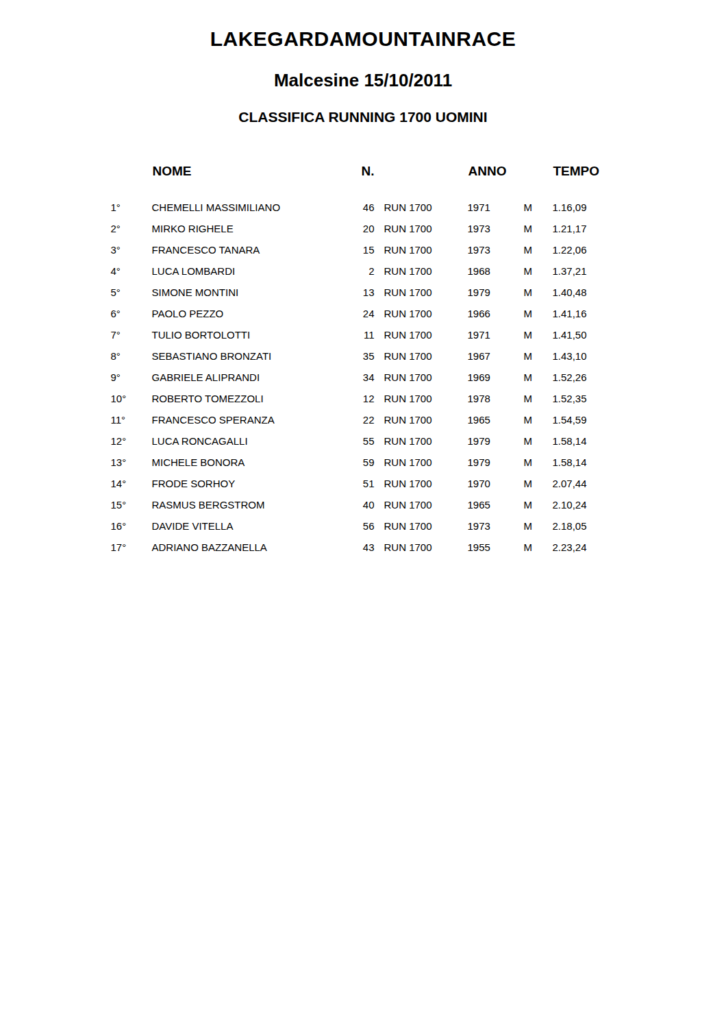LAKEGARDAMOUNTAINRACE
Malcesine 15/10/2011
CLASSIFICA RUNNING 1700 UOMINI
| | NOME | N. | | ANNO | | TEMPO |
| --- | --- | --- | --- | --- | --- | --- |
| 1° | CHEMELLI MASSIMILIANO | 46 | RUN 1700 | 1971 | M | 1.16,09 |
| 2° | MIRKO RIGHELE | 20 | RUN 1700 | 1973 | M | 1.21,17 |
| 3° | FRANCESCO TANARA | 15 | RUN 1700 | 1973 | M | 1.22,06 |
| 4° | LUCA LOMBARDI | 2 | RUN 1700 | 1968 | M | 1.37,21 |
| 5° | SIMONE MONTINI | 13 | RUN 1700 | 1979 | M | 1.40,48 |
| 6° | PAOLO PEZZO | 24 | RUN 1700 | 1966 | M | 1.41,16 |
| 7° | TULIO BORTOLOTTI | 11 | RUN 1700 | 1971 | M | 1.41,50 |
| 8° | SEBASTIANO BRONZATI | 35 | RUN 1700 | 1967 | M | 1.43,10 |
| 9° | GABRIELE ALIPRANDI | 34 | RUN 1700 | 1969 | M | 1.52,26 |
| 10° | ROBERTO TOMEZZOLI | 12 | RUN 1700 | 1978 | M | 1.52,35 |
| 11° | FRANCESCO SPERANZA | 22 | RUN 1700 | 1965 | M | 1.54,59 |
| 12° | LUCA RONCAGALLI | 55 | RUN 1700 | 1979 | M | 1.58,14 |
| 13° | MICHELE BONORA | 59 | RUN 1700 | 1979 | M | 1.58,14 |
| 14° | FRODE SORHOY | 51 | RUN 1700 | 1970 | M | 2.07,44 |
| 15° | RASMUS BERGSTROM | 40 | RUN 1700 | 1965 | M | 2.10,24 |
| 16° | DAVIDE VITELLA | 56 | RUN 1700 | 1973 | M | 2.18,05 |
| 17° | ADRIANO BAZZANELLA | 43 | RUN 1700 | 1955 | M | 2.23,24 |